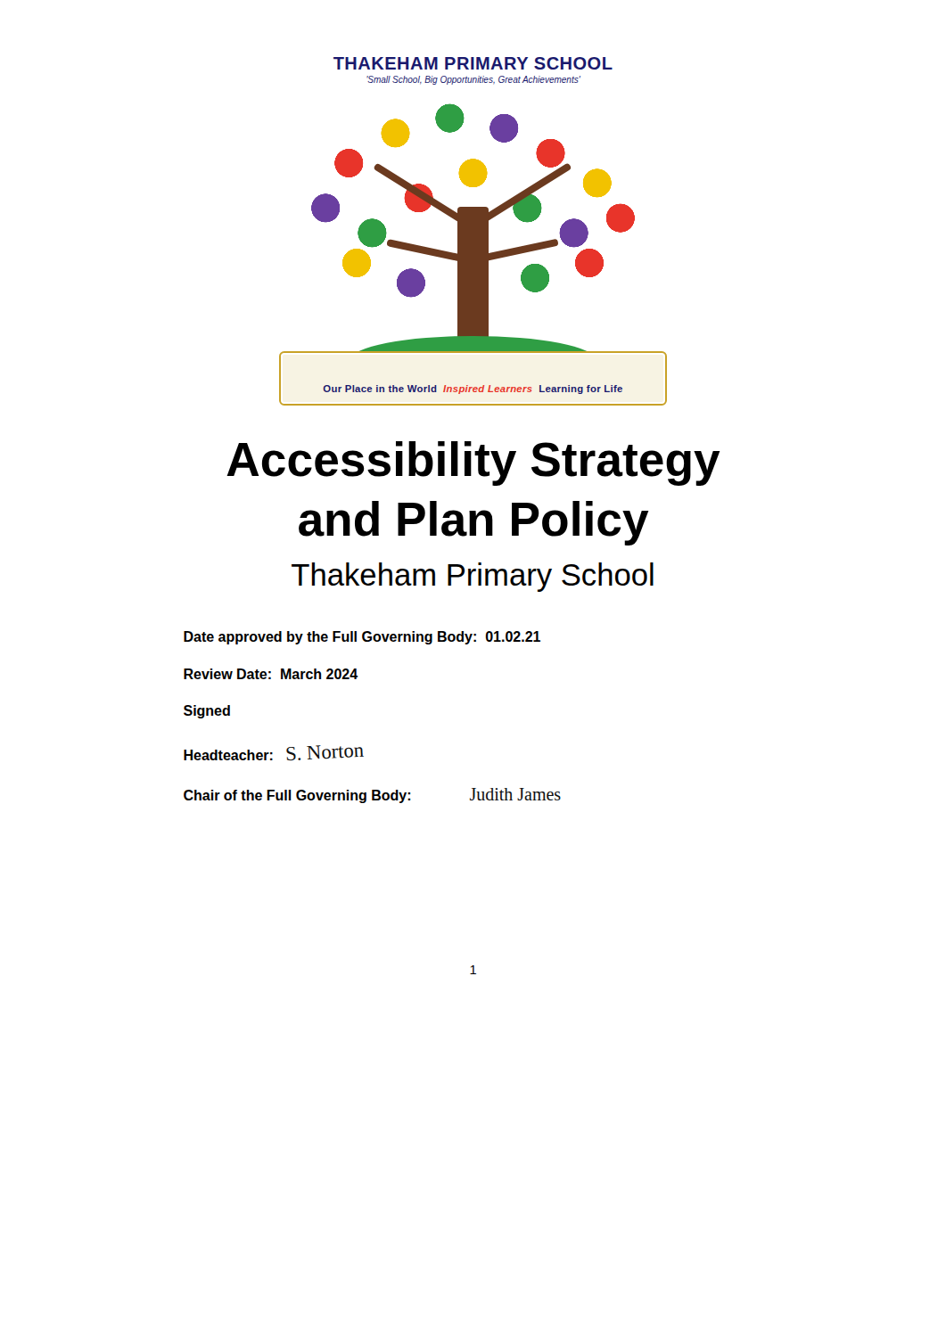THAKEHAM PRIMARY SCHOOL
'Small School, Big Opportunities, Great Achievements'
Our Place in the World Inspired Learners Learning for Life
Accessibility Strategy and Plan Policy
Thakeham Primary School
Date approved by the Full Governing Body: 01.02.21
Review Date: March 2024
Signed
Headteacher: S. Norton
Chair of the Full Governing Body: Judith James
1